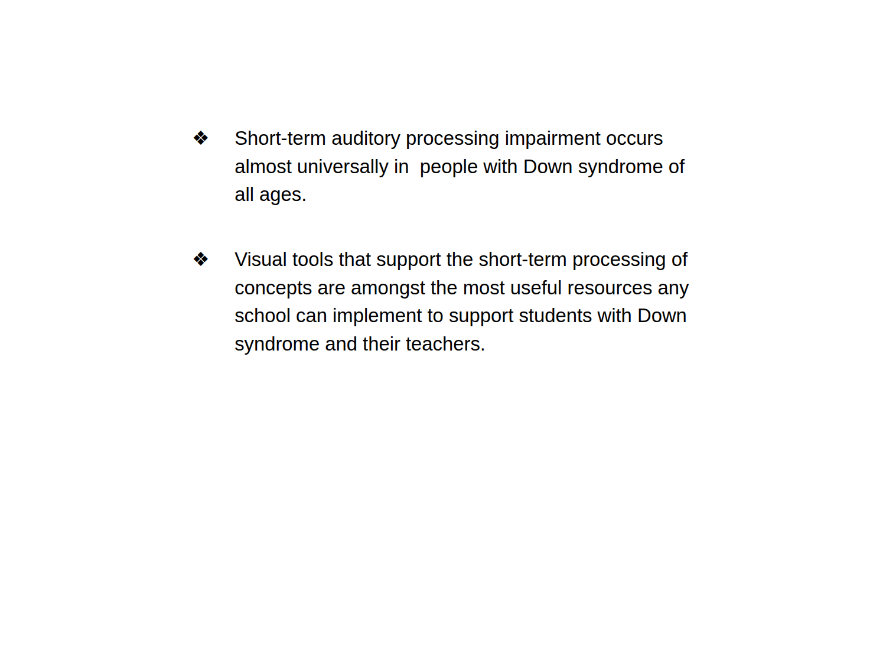Short-term auditory processing impairment occurs almost universally in people with Down syndrome of all ages.
Visual tools that support the short-term processing of concepts are amongst the most useful resources any school can implement to support students with Down syndrome and their teachers.